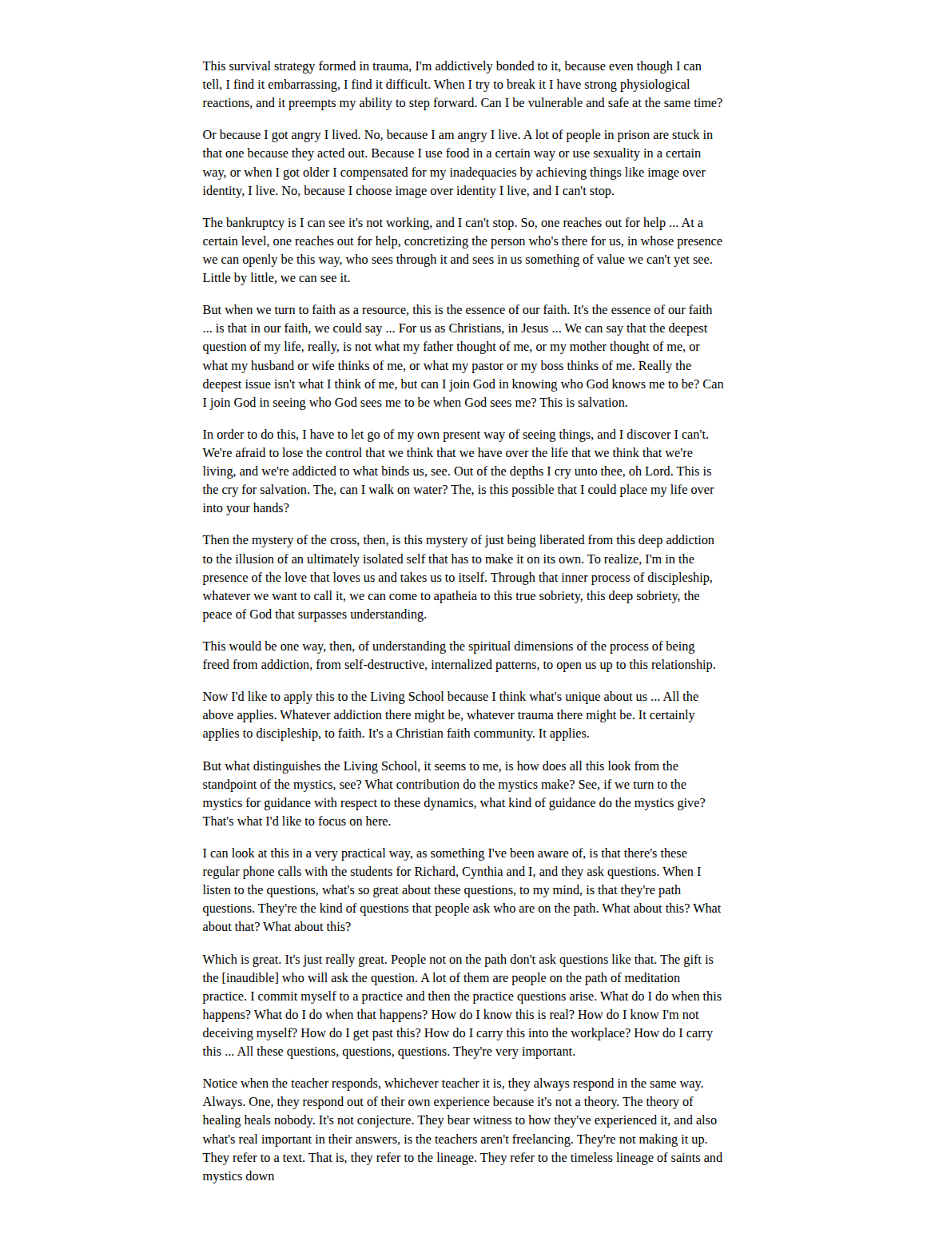This survival strategy formed in trauma, I'm addictively bonded to it, because even though I can tell, I find it embarrassing, I find it difficult. When I try to break it I have strong physiological reactions, and it preempts my ability to step forward. Can I be vulnerable and safe at the same time?
Or because I got angry I lived. No, because I am angry I live. A lot of people in prison are stuck in that one because they acted out. Because I use food in a certain way or use sexuality in a certain way, or when I got older I compensated for my inadequacies by achieving things like image over identity, I live. No, because I choose image over identity I live, and I can't stop.
The bankruptcy is I can see it's not working, and I can't stop. So, one reaches out for help ... At a certain level, one reaches out for help, concretizing the person who's there for us, in whose presence we can openly be this way, who sees through it and sees in us something of value we can't yet see. Little by little, we can see it.
But when we turn to faith as a resource, this is the essence of our faith. It's the essence of our faith ... is that in our faith, we could say ... For us as Christians, in Jesus ... We can say that the deepest question of my life, really, is not what my father thought of me, or my mother thought of me, or what my husband or wife thinks of me, or what my pastor or my boss thinks of me. Really the deepest issue isn't what I think of me, but can I join God in knowing who God knows me to be? Can I join God in seeing who God sees me to be when God sees me? This is salvation.
In order to do this, I have to let go of my own present way of seeing things, and I discover I can't. We're afraid to lose the control that we think that we have over the life that we think that we're living, and we're addicted to what binds us, see. Out of the depths I cry unto thee, oh Lord. This is the cry for salvation. The, can I walk on water? The, is this possible that I could place my life over into your hands?
Then the mystery of the cross, then, is this mystery of just being liberated from this deep addiction to the illusion of an ultimately isolated self that has to make it on its own. To realize, I'm in the presence of the love that loves us and takes us to itself. Through that inner process of discipleship, whatever we want to call it, we can come to apatheia to this true sobriety, this deep sobriety, the peace of God that surpasses understanding.
This would be one way, then, of understanding the spiritual dimensions of the process of being freed from addiction, from self-destructive, internalized patterns, to open us up to this relationship.
Now I'd like to apply this to the Living School because I think what's unique about us ... All the above applies. Whatever addiction there might be, whatever trauma there might be. It certainly applies to discipleship, to faith. It's a Christian faith community. It applies.
But what distinguishes the Living School, it seems to me, is how does all this look from the standpoint of the mystics, see? What contribution do the mystics make? See, if we turn to the mystics for guidance with respect to these dynamics, what kind of guidance do the mystics give? That's what I'd like to focus on here.
I can look at this in a very practical way, as something I've been aware of, is that there's these regular phone calls with the students for Richard, Cynthia and I, and they ask questions. When I listen to the questions, what's so great about these questions, to my mind, is that they're path questions. They're the kind of questions that people ask who are on the path. What about this? What about that? What about this?
Which is great. It's just really great. People not on the path don't ask questions like that. The gift is the [inaudible] who will ask the question. A lot of them are people on the path of meditation practice. I commit myself to a practice and then the practice questions arise. What do I do when this happens? What do I do when that happens? How do I know this is real? How do I know I'm not deceiving myself? How do I get past this? How do I carry this into the workplace? How do I carry this ... All these questions, questions, questions. They're very important.
Notice when the teacher responds, whichever teacher it is, they always respond in the same way. Always. One, they respond out of their own experience because it's not a theory. The theory of healing heals nobody. It's not conjecture. They bear witness to how they've experienced it, and also what's real important in their answers, is the teachers aren't freelancing. They're not making it up. They refer to a text. That is, they refer to the lineage. They refer to the timeless lineage of saints and mystics down